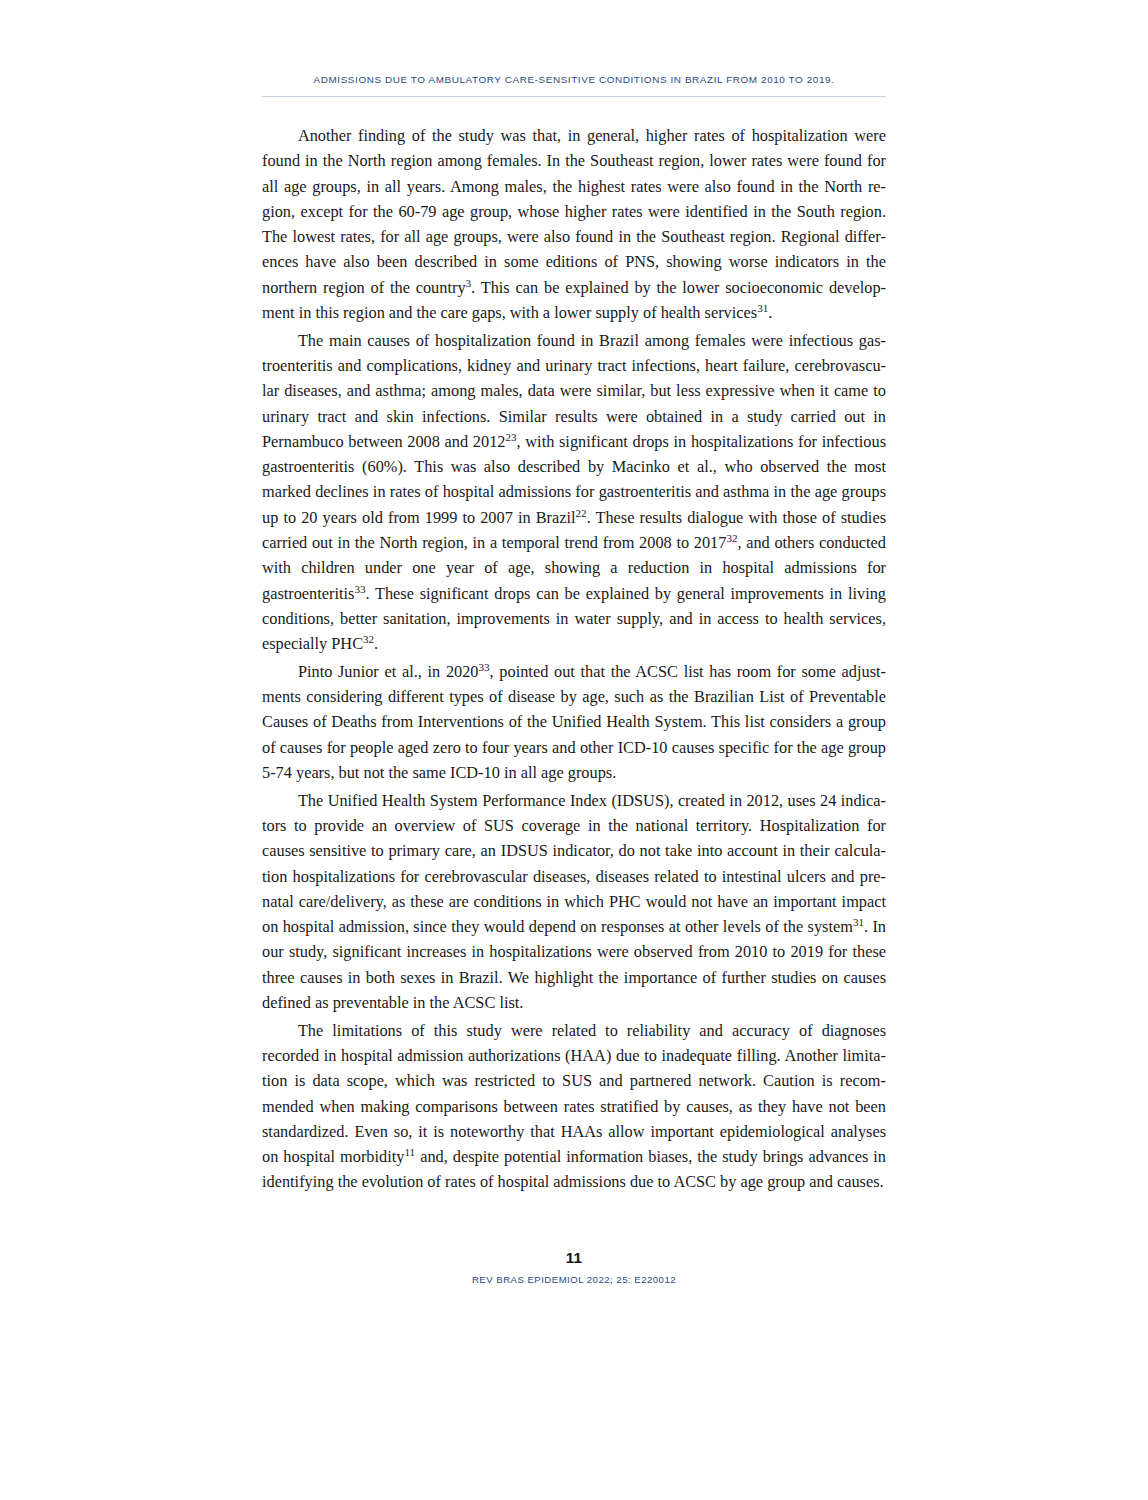Admissions due to ambulatory care-sensitive conditions in Brazil from 2010 to 2019.
Another finding of the study was that, in general, higher rates of hospitalization were found in the North region among females. In the Southeast region, lower rates were found for all age groups, in all years. Among males, the highest rates were also found in the North region, except for the 60-79 age group, whose higher rates were identified in the South region. The lowest rates, for all age groups, were also found in the Southeast region. Regional differences have also been described in some editions of PNS, showing worse indicators in the northern region of the country3. This can be explained by the lower socioeconomic development in this region and the care gaps, with a lower supply of health services31.
The main causes of hospitalization found in Brazil among females were infectious gastroenteritis and complications, kidney and urinary tract infections, heart failure, cerebrovascular diseases, and asthma; among males, data were similar, but less expressive when it came to urinary tract and skin infections. Similar results were obtained in a study carried out in Pernambuco between 2008 and 201223, with significant drops in hospitalizations for infectious gastroenteritis (60%). This was also described by Macinko et al., who observed the most marked declines in rates of hospital admissions for gastroenteritis and asthma in the age groups up to 20 years old from 1999 to 2007 in Brazil22. These results dialogue with those of studies carried out in the North region, in a temporal trend from 2008 to 201732, and others conducted with children under one year of age, showing a reduction in hospital admissions for gastroenteritis33. These significant drops can be explained by general improvements in living conditions, better sanitation, improvements in water supply, and in access to health services, especially PHC32.
Pinto Junior et al., in 202033, pointed out that the ACSC list has room for some adjustments considering different types of disease by age, such as the Brazilian List of Preventable Causes of Deaths from Interventions of the Unified Health System. This list considers a group of causes for people aged zero to four years and other ICD-10 causes specific for the age group 5-74 years, but not the same ICD-10 in all age groups.
The Unified Health System Performance Index (IDSUS), created in 2012, uses 24 indicators to provide an overview of SUS coverage in the national territory. Hospitalization for causes sensitive to primary care, an IDSUS indicator, do not take into account in their calculation hospitalizations for cerebrovascular diseases, diseases related to intestinal ulcers and prenatal care/delivery, as these are conditions in which PHC would not have an important impact on hospital admission, since they would depend on responses at other levels of the system31. In our study, significant increases in hospitalizations were observed from 2010 to 2019 for these three causes in both sexes in Brazil. We highlight the importance of further studies on causes defined as preventable in the ACSC list.
The limitations of this study were related to reliability and accuracy of diagnoses recorded in hospital admission authorizations (HAA) due to inadequate filling. Another limitation is data scope, which was restricted to SUS and partnered network. Caution is recommended when making comparisons between rates stratified by causes, as they have not been standardized. Even so, it is noteworthy that HAAs allow important epidemiological analyses on hospital morbidity11 and, despite potential information biases, the study brings advances in identifying the evolution of rates of hospital admissions due to ACSC by age group and causes.
11
Rev Bras Epidemiol 2022; 25: E220012